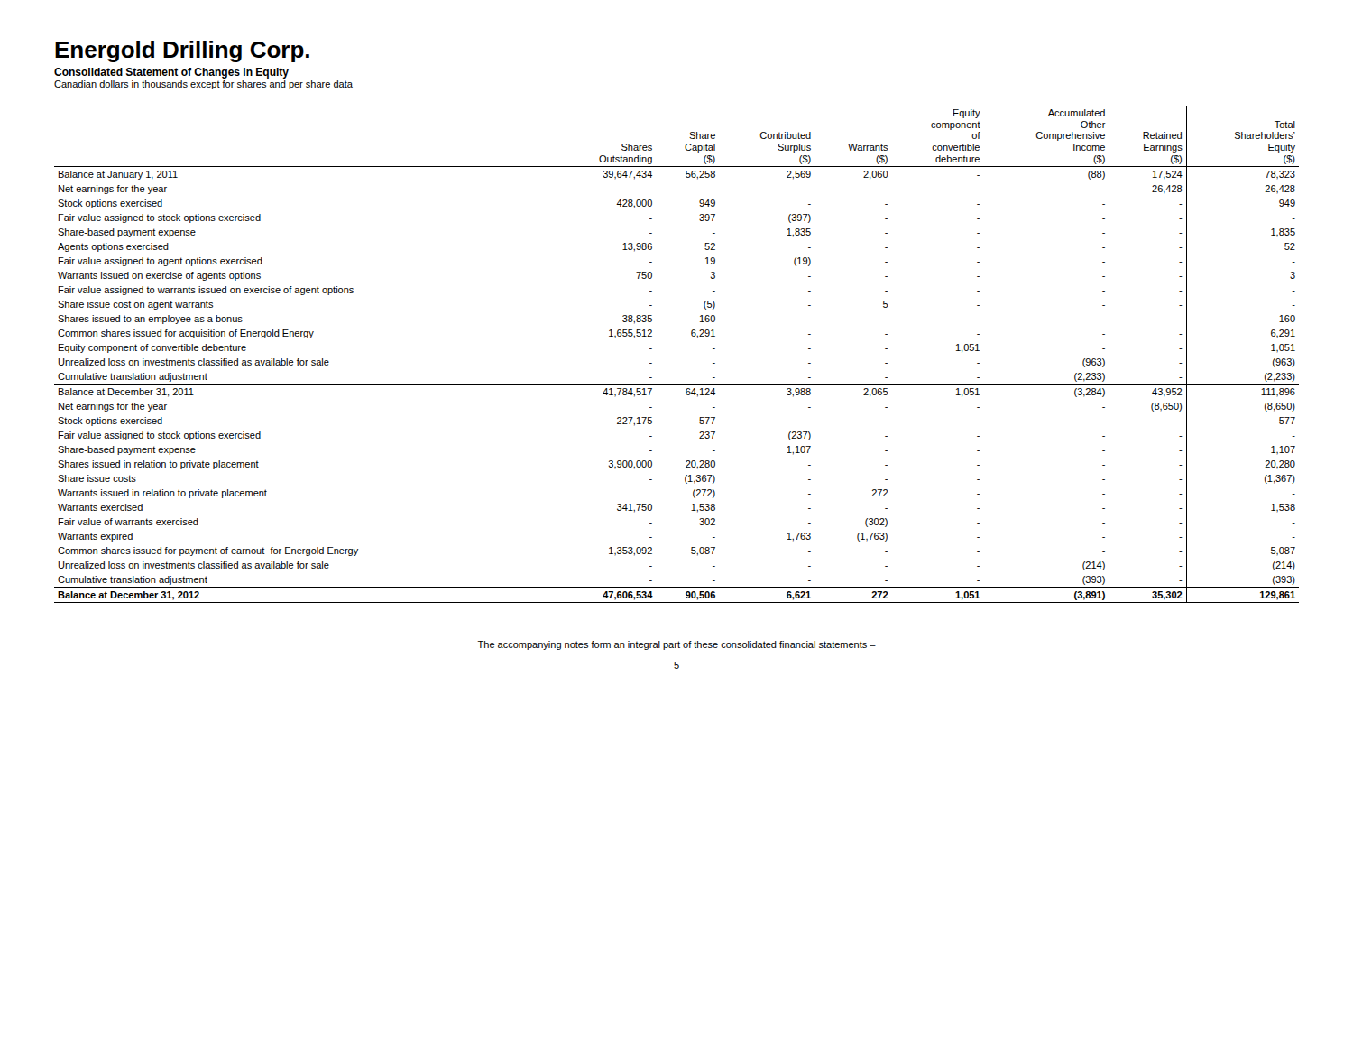Energold Drilling Corp.
Consolidated Statement of Changes in Equity
Canadian dollars in thousands except for shares and per share data
| | Shares Outstanding | Share Capital ($) | Contributed Surplus ($) | Warrants ($) | Equity component of convertible debenture | Accumulated Other Comprehensive Income ($) | Retained Earnings ($) | Total Shareholders’ Equity ($) |
| --- | --- | --- | --- | --- | --- | --- | --- | --- |
| Balance at January 1, 2011 | 39,647,434 | 56,258 | 2,569 | 2,060 | - | (88) | 17,524 | 78,323 |
| Net earnings for the year | - | - | - | - | - | - | 26,428 | 26,428 |
| Stock options exercised | 428,000 | 949 | - | - | - | - | - | 949 |
| Fair value assigned to stock options exercised | - | 397 | (397) | - | - | - | - | - |
| Share-based payment expense | - | - | 1,835 | - | - | - | - | 1,835 |
| Agents options exercised | 13,986 | 52 | - | - | - | - | - | 52 |
| Fair value assigned to agent options exercised | - | 19 | (19) | - | - | - | - | - |
| Warrants issued on exercise of agents options | 750 | 3 | - | - | - | - | - | 3 |
| Fair value assigned to warrants issued on exercise of agent options | - | - | - | - | - | - | - | - |
| Share issue cost on agent warrants | - | (5) | - | 5 | - | - | - | - |
| Shares issued to an employee as a bonus | 38,835 | 160 | - | - | - | - | - | 160 |
| Common shares issued for acquisition of Energold Energy | 1,655,512 | 6,291 | - | - | - | - | - | 6,291 |
| Equity component of convertible debenture | - | - | - | - | 1,051 | - | - | 1,051 |
| Unrealized loss on investments classified as available for sale | - | - | - | - | - | (963) | - | (963) |
| Cumulative translation adjustment | - | - | - | - | - | (2,233) | - | (2,233) |
| Balance at December 31, 2011 | 41,784,517 | 64,124 | 3,988 | 2,065 | 1,051 | (3,284) | 43,952 | 111,896 |
| Net earnings for the year | - | - | - | - | - | - | (8,650) | (8,650) |
| Stock options exercised | 227,175 | 577 | - | - | - | - | - | 577 |
| Fair value assigned to stock options exercised | - | 237 | (237) | - | - | - | - | - |
| Share-based payment expense | - | - | 1,107 | - | - | - | - | 1,107 |
| Shares issued in relation to private placement | 3,900,000 | 20,280 | - | - | - | - | - | 20,280 |
| Share issue costs | - | (1,367) | - | - | - | - | - | (1,367) |
| Warrants issued in relation to private placement | | (272) | - | 272 | - | - | - | - |
| Warrants exercised | 341,750 | 1,538 | - | - | - | - | - | 1,538 |
| Fair value of warrants exercised | - | 302 | - | (302) | - | - | - | - |
| Warrants expired | - | - | 1,763 | (1,763) | - | - | - | - |
| Common shares issued for payment of earnout for Energold Energy | 1,353,092 | 5,087 | - | - | - | - | - | 5,087 |
| Unrealized loss on investments classified as available for sale | - | - | - | - | - | (214) | - | (214) |
| Cumulative translation adjustment | - | - | - | - | - | (393) | - | (393) |
| Balance at December 31, 2012 | 47,606,534 | 90,506 | 6,621 | 272 | 1,051 | (3,891) | 35,302 | 129,861 |
The accompanying notes form an integral part of these consolidated financial statements –
5